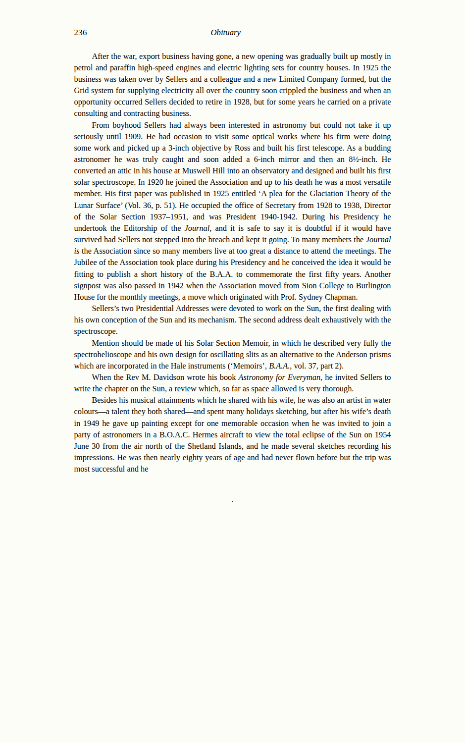236 Obituary
After the war, export business having gone, a new opening was gradually built up mostly in petrol and paraffin high-speed engines and electric lighting sets for country houses. In 1925 the business was taken over by Sellers and a colleague and a new Limited Company formed, but the Grid system for supplying electricity all over the country soon crippled the business and when an opportunity occurred Sellers decided to retire in 1928, but for some years he carried on a private consulting and contracting business.
From boyhood Sellers had always been interested in astronomy but could not take it up seriously until 1909. He had occasion to visit some optical works where his firm were doing some work and picked up a 3-inch objective by Ross and built his first telescope. As a budding astronomer he was truly caught and soon added a 6-inch mirror and then an 8½-inch. He converted an attic in his house at Muswell Hill into an observatory and designed and built his first solar spectroscope. In 1920 he joined the Association and up to his death he was a most versatile member. His first paper was published in 1925 entitled ‘A plea for the Glaciation Theory of the Lunar Surface’ (Vol. 36, p. 51). He occupied the office of Secretary from 1928 to 1938, Director of the Solar Section 1937–1951, and was President 1940-1942. During his Presidency he undertook the Editorship of the Journal, and it is safe to say it is doubtful if it would have survived had Sellers not stepped into the breach and kept it going. To many members the Journal is the Association since so many members live at too great a distance to attend the meetings. The Jubilee of the Association took place during his Presidency and he conceived the idea it would be fitting to publish a short history of the B.A.A. to commemorate the first fifty years. Another signpost was also passed in 1942 when the Association moved from Sion College to Burlington House for the monthly meetings, a move which originated with Prof. Sydney Chapman.
Sellers’s two Presidential Addresses were devoted to work on the Sun, the first dealing with his own conception of the Sun and its mechanism. The second address dealt exhaustively with the spectroscope.
Mention should be made of his Solar Section Memoir, in which he described very fully the spectrohelioscope and his own design for oscillating slits as an alternative to the Anderson prisms which are incorporated in the Hale instruments (‘Memoirs’, B.A.A., vol. 37, part 2).
When the Rev M. Davidson wrote his book Astronomy for Everyman, he invited Sellers to write the chapter on the Sun, a review which, so far as space allowed is very thorough.
Besides his musical attainments which he shared with his wife, he was also an artist in water colours—a talent they both shared—and spent many holidays sketching, but after his wife’s death in 1949 he gave up painting except for one memorable occasion when he was invited to join a party of astronomers in a B.O.A.C. Hermes aircraft to view the total eclipse of the Sun on 1954 June 30 from the air north of the Shetland Islands, and he made several sketches recording his impressions. He was then nearly eighty years of age and had never flown before but the trip was most successful and he
.